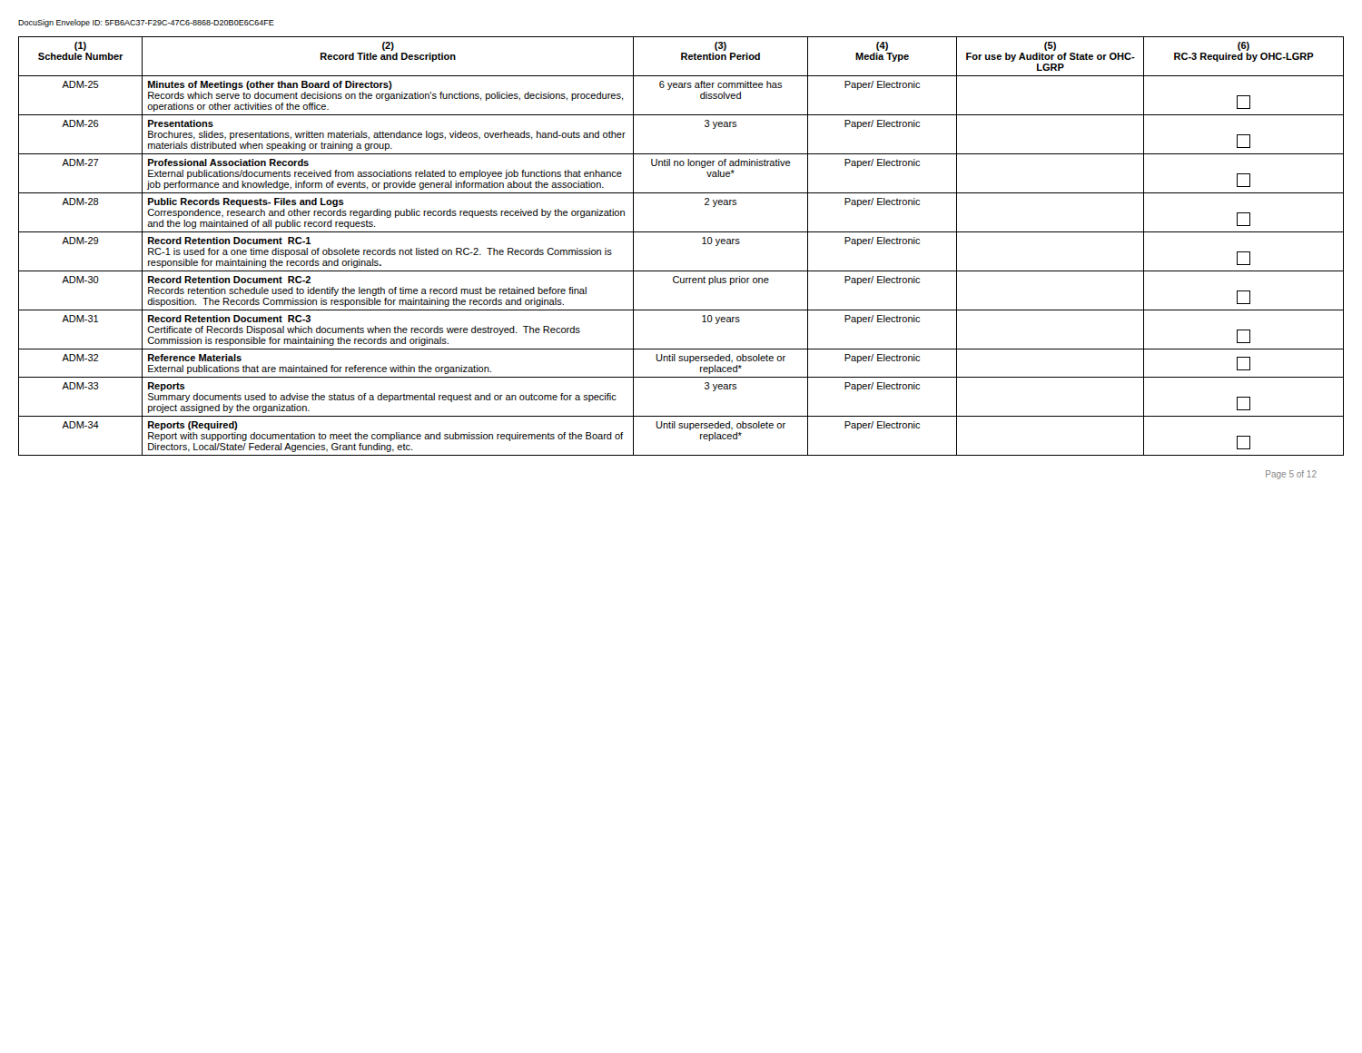DocuSign Envelope ID: 5FB6AC37-F29C-47C6-8868-D20B0E6C64FE
| (1) Schedule Number | (2) Record Title and Description | (3) Retention Period | (4) Media Type | (5) For use by Auditor of State or OHC-LGRP | (6) RC-3 Required by OHC-LGRP |
| --- | --- | --- | --- | --- | --- |
| ADM-25 | Minutes of Meetings (other than Board of Directors) Records which serve to document decisions on the organization's functions, policies, decisions, procedures, operations or other activities of the office. | 6 years after committee has dissolved | Paper/ Electronic | | |
| ADM-26 | Presentations Brochures, slides, presentations, written materials, attendance logs, videos, overheads, hand-outs and other materials distributed when speaking or training a group. | 3 years | Paper/ Electronic | | |
| ADM-27 | Professional Association Records External publications/documents received from associations related to employee job functions that enhance job performance and knowledge, inform of events, or provide general information about the association. | Until no longer of administrative value* | Paper/ Electronic | | |
| ADM-28 | Public Records Requests- Files and Logs Correspondence, research and other records regarding public records requests received by the organization and the log maintained of all public record requests. | 2 years | Paper/ Electronic | | |
| ADM-29 | Record Retention Document RC-1 RC-1 is used for a one time disposal of obsolete records not listed on RC-2. The Records Commission is responsible for maintaining the records and originals . | 10 years | Paper/ Electronic | | |
| ADM-30 | Record Retention Document RC-2 Records retention schedule used to identify the length of time a record must be retained before final disposition. The Records Commission is responsible for maintaining the records and originals. | Current plus prior one | Paper/ Electronic | | |
| ADM-31 | Record Retention Document RC-3 Certificate of Records Disposal which documents when the records were destroyed. The Records Commission is responsible for maintaining the records and originals. | 10 years | Paper/ Electronic | | |
| ADM-32 | Reference Materials External publications that are maintained for reference within the organization. | Until superseded, obsolete or replaced* | Paper/ Electronic | | |
| ADM-33 | Reports Summary documents used to advise the status of a departmental request and or an outcome for a specific project assigned by the organization. | 3 years | Paper/ Electronic | | |
| ADM-34 | Reports (Required) Report with supporting documentation to meet the compliance and submission requirements of the Board of Directors, Local/State/ Federal Agencies, Grant funding, etc. | Until superseded, obsolete or replaced* | Paper/ Electronic | | |
Page 5 of 12